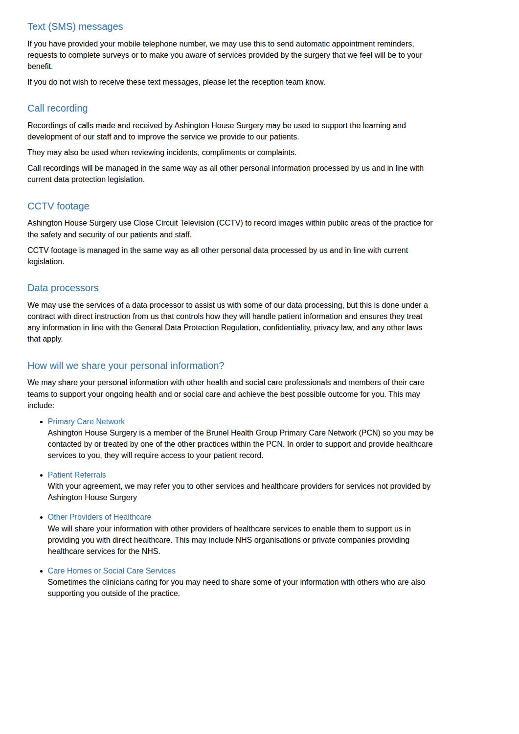Text (SMS) messages
If you have provided your mobile telephone number, we may use this to send automatic appointment reminders, requests to complete surveys or to make you aware of services provided by the surgery that we feel will be to your benefit.
If you do not wish to receive these text messages, please let the reception team know.
Call recording
Recordings of calls made and received by Ashington House Surgery may be used to support the learning and development of our staff and to improve the service we provide to our patients.
They may also be used when reviewing incidents, compliments or complaints.
Call recordings will be managed in the same way as all other personal information processed by us and in line with current data protection legislation.
CCTV footage
Ashington House Surgery use Close Circuit Television (CCTV) to record images within public areas of the practice for the safety and security of our patients and staff.
CCTV footage is managed in the same way as all other personal data processed by us and in line with current legislation.
Data processors
We may use the services of a data processor to assist us with some of our data processing, but this is done under a contract with direct instruction from us that controls how they will handle patient information and ensures they treat any information in line with the General Data Protection Regulation, confidentiality, privacy law, and any other laws that apply.
How will we share your personal information?
We may share your personal information with other health and social care professionals and members of their care teams to support your ongoing health and or social care and achieve the best possible outcome for you. This may include:
Primary Care Network Ashington House Surgery is a member of the Brunel Health Group Primary Care Network (PCN) so you may be contacted by or treated by one of the other practices within the PCN. In order to support and provide healthcare services to you, they will require access to your patient record.
Patient Referrals With your agreement, we may refer you to other services and healthcare providers for services not provided by Ashington House Surgery
Other Providers of Healthcare We will share your information with other providers of healthcare services to enable them to support us in providing you with direct healthcare. This may include NHS organisations or private companies providing healthcare services for the NHS.
Care Homes or Social Care Services Sometimes the clinicians caring for you may need to share some of your information with others who are also supporting you outside of the practice.